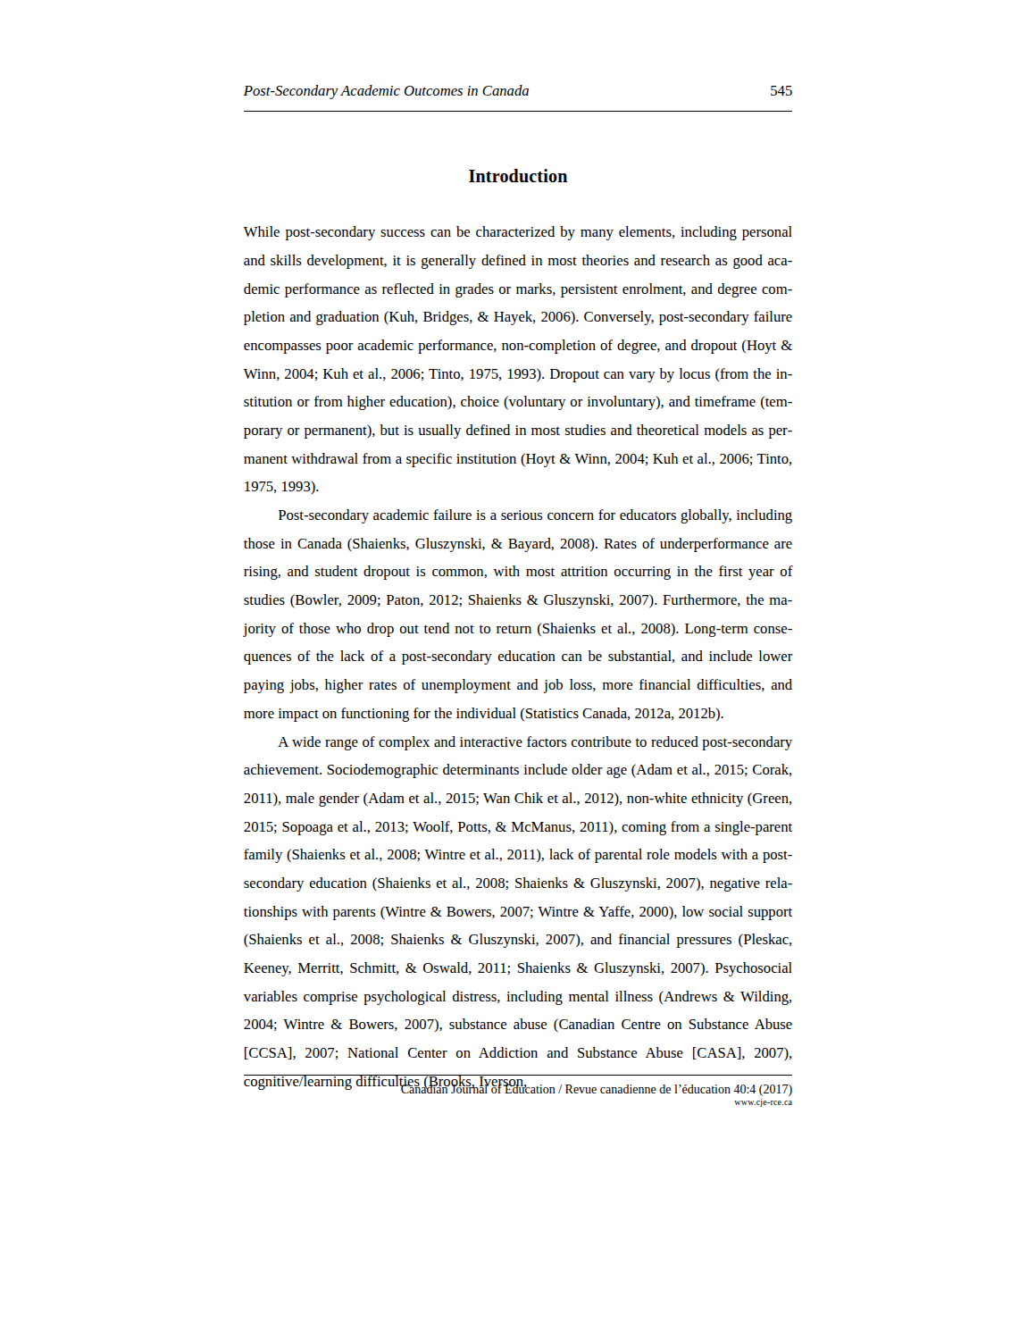Post-Secondary Academic Outcomes in Canada 545
Introduction
While post-secondary success can be characterized by many elements, including personal and skills development, it is generally defined in most theories and research as good academic performance as reflected in grades or marks, persistent enrolment, and degree completion and graduation (Kuh, Bridges, & Hayek, 2006). Conversely, post-secondary failure encompasses poor academic performance, non-completion of degree, and dropout (Hoyt & Winn, 2004; Kuh et al., 2006; Tinto, 1975, 1993). Dropout can vary by locus (from the institution or from higher education), choice (voluntary or involuntary), and timeframe (temporary or permanent), but is usually defined in most studies and theoretical models as permanent withdrawal from a specific institution (Hoyt & Winn, 2004; Kuh et al., 2006; Tinto, 1975, 1993).
Post-secondary academic failure is a serious concern for educators globally, including those in Canada (Shaienks, Gluszynski, & Bayard, 2008). Rates of underperformance are rising, and student dropout is common, with most attrition occurring in the first year of studies (Bowler, 2009; Paton, 2012; Shaienks & Gluszynski, 2007). Furthermore, the majority of those who drop out tend not to return (Shaienks et al., 2008). Long-term consequences of the lack of a post-secondary education can be substantial, and include lower paying jobs, higher rates of unemployment and job loss, more financial difficulties, and more impact on functioning for the individual (Statistics Canada, 2012a, 2012b).
A wide range of complex and interactive factors contribute to reduced post-secondary achievement. Sociodemographic determinants include older age (Adam et al., 2015; Corak, 2011), male gender (Adam et al., 2015; Wan Chik et al., 2012), non-white ethnicity (Green, 2015; Sopoaga et al., 2013; Woolf, Potts, & McManus, 2011), coming from a single-parent family (Shaienks et al., 2008; Wintre et al., 2011), lack of parental role models with a post-secondary education (Shaienks et al., 2008; Shaienks & Gluszynski, 2007), negative relationships with parents (Wintre & Bowers, 2007; Wintre & Yaffe, 2000), low social support (Shaienks et al., 2008; Shaienks & Gluszynski, 2007), and financial pressures (Pleskac, Keeney, Merritt, Schmitt, & Oswald, 2011; Shaienks & Gluszynski, 2007). Psychosocial variables comprise psychological distress, including mental illness (Andrews & Wilding, 2004; Wintre & Bowers, 2007), substance abuse (Canadian Centre on Substance Abuse [CCSA], 2007; National Center on Addiction and Substance Abuse [CASA], 2007), cognitive/learning difficulties (Brooks, Iverson,
Canadian Journal of Education / Revue canadienne de l’éducation 40:4 (2017)
www.cje-rce.ca